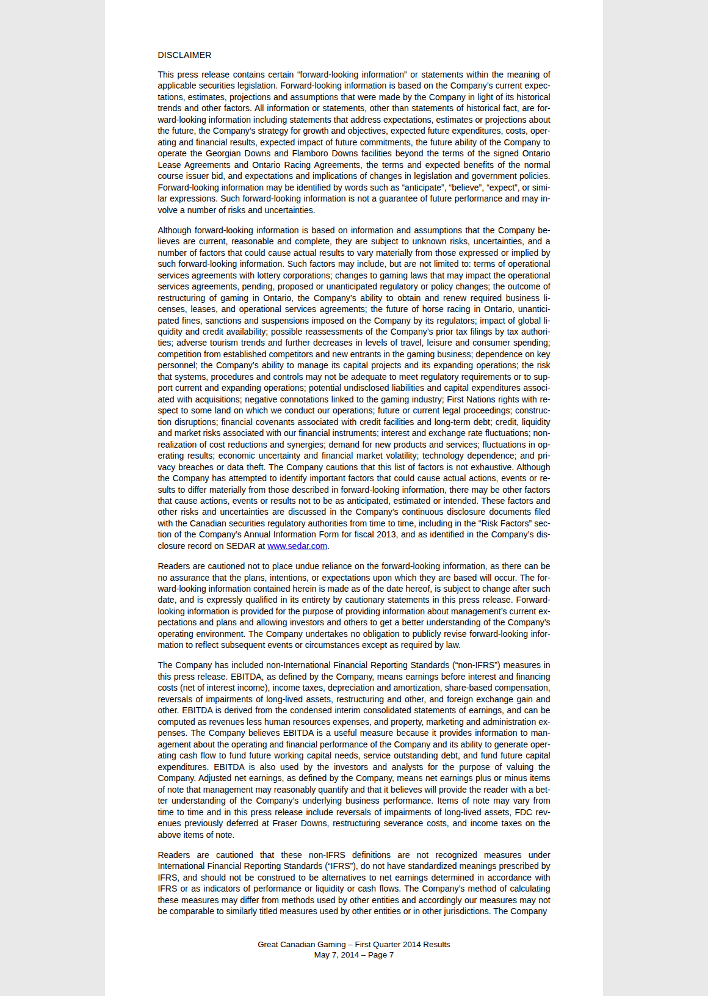DISCLAIMER
This press release contains certain “forward-looking information” or statements within the meaning of applicable securities legislation. Forward-looking information is based on the Company’s current expectations, estimates, projections and assumptions that were made by the Company in light of its historical trends and other factors. All information or statements, other than statements of historical fact, are forward-looking information including statements that address expectations, estimates or projections about the future, the Company’s strategy for growth and objectives, expected future expenditures, costs, operating and financial results, expected impact of future commitments, the future ability of the Company to operate the Georgian Downs and Flamboro Downs facilities beyond the terms of the signed Ontario Lease Agreements and Ontario Racing Agreements, the terms and expected benefits of the normal course issuer bid, and expectations and implications of changes in legislation and government policies. Forward-looking information may be identified by words such as “anticipate”, “believe”, “expect”, or similar expressions. Such forward-looking information is not a guarantee of future performance and may involve a number of risks and uncertainties.
Although forward-looking information is based on information and assumptions that the Company believes are current, reasonable and complete, they are subject to unknown risks, uncertainties, and a number of factors that could cause actual results to vary materially from those expressed or implied by such forward-looking information. Such factors may include, but are not limited to: terms of operational services agreements with lottery corporations; changes to gaming laws that may impact the operational services agreements, pending, proposed or unanticipated regulatory or policy changes; the outcome of restructuring of gaming in Ontario, the Company’s ability to obtain and renew required business licenses, leases, and operational services agreements; the future of horse racing in Ontario, unanticipated fines, sanctions and suspensions imposed on the Company by its regulators; impact of global liquidity and credit availability; possible reassessments of the Company’s prior tax filings by tax authorities; adverse tourism trends and further decreases in levels of travel, leisure and consumer spending; competition from established competitors and new entrants in the gaming business; dependence on key personnel; the Company’s ability to manage its capital projects and its expanding operations; the risk that systems, procedures and controls may not be adequate to meet regulatory requirements or to support current and expanding operations; potential undisclosed liabilities and capital expenditures associated with acquisitions; negative connotations linked to the gaming industry; First Nations rights with respect to some land on which we conduct our operations; future or current legal proceedings; construction disruptions; financial covenants associated with credit facilities and long-term debt; credit, liquidity and market risks associated with our financial instruments; interest and exchange rate fluctuations; non-realization of cost reductions and synergies; demand for new products and services; fluctuations in operating results; economic uncertainty and financial market volatility; technology dependence; and privacy breaches or data theft. The Company cautions that this list of factors is not exhaustive. Although the Company has attempted to identify important factors that could cause actual actions, events or results to differ materially from those described in forward-looking information, there may be other factors that cause actions, events or results not to be as anticipated, estimated or intended. These factors and other risks and uncertainties are discussed in the Company’s continuous disclosure documents filed with the Canadian securities regulatory authorities from time to time, including in the “Risk Factors” section of the Company’s Annual Information Form for fiscal 2013, and as identified in the Company’s disclosure record on SEDAR at www.sedar.com.
Readers are cautioned not to place undue reliance on the forward-looking information, as there can be no assurance that the plans, intentions, or expectations upon which they are based will occur. The forward-looking information contained herein is made as of the date hereof, is subject to change after such date, and is expressly qualified in its entirety by cautionary statements in this press release. Forward-looking information is provided for the purpose of providing information about management’s current expectations and plans and allowing investors and others to get a better understanding of the Company’s operating environment. The Company undertakes no obligation to publicly revise forward-looking information to reflect subsequent events or circumstances except as required by law.
The Company has included non-International Financial Reporting Standards (“non-IFRS”) measures in this press release. EBITDA, as defined by the Company, means earnings before interest and financing costs (net of interest income), income taxes, depreciation and amortization, share-based compensation, reversals of impairments of long-lived assets, restructuring and other, and foreign exchange gain and other. EBITDA is derived from the condensed interim consolidated statements of earnings, and can be computed as revenues less human resources expenses, and property, marketing and administration expenses. The Company believes EBITDA is a useful measure because it provides information to management about the operating and financial performance of the Company and its ability to generate operating cash flow to fund future working capital needs, service outstanding debt, and fund future capital expenditures. EBITDA is also used by the investors and analysts for the purpose of valuing the Company. Adjusted net earnings, as defined by the Company, means net earnings plus or minus items of note that management may reasonably quantify and that it believes will provide the reader with a better understanding of the Company’s underlying business performance. Items of note may vary from time to time and in this press release include reversals of impairments of long-lived assets, FDC revenues previously deferred at Fraser Downs, restructuring severance costs, and income taxes on the above items of note.
Readers are cautioned that these non-IFRS definitions are not recognized measures under International Financial Reporting Standards (“IFRS”), do not have standardized meanings prescribed by IFRS, and should not be construed to be alternatives to net earnings determined in accordance with IFRS or as indicators of performance or liquidity or cash flows. The Company’s method of calculating these measures may differ from methods used by other entities and accordingly our measures may not be comparable to similarly titled measures used by other entities or in other jurisdictions. The Company
Great Canadian Gaming – First Quarter 2014 Results
May 7, 2014 – Page 7